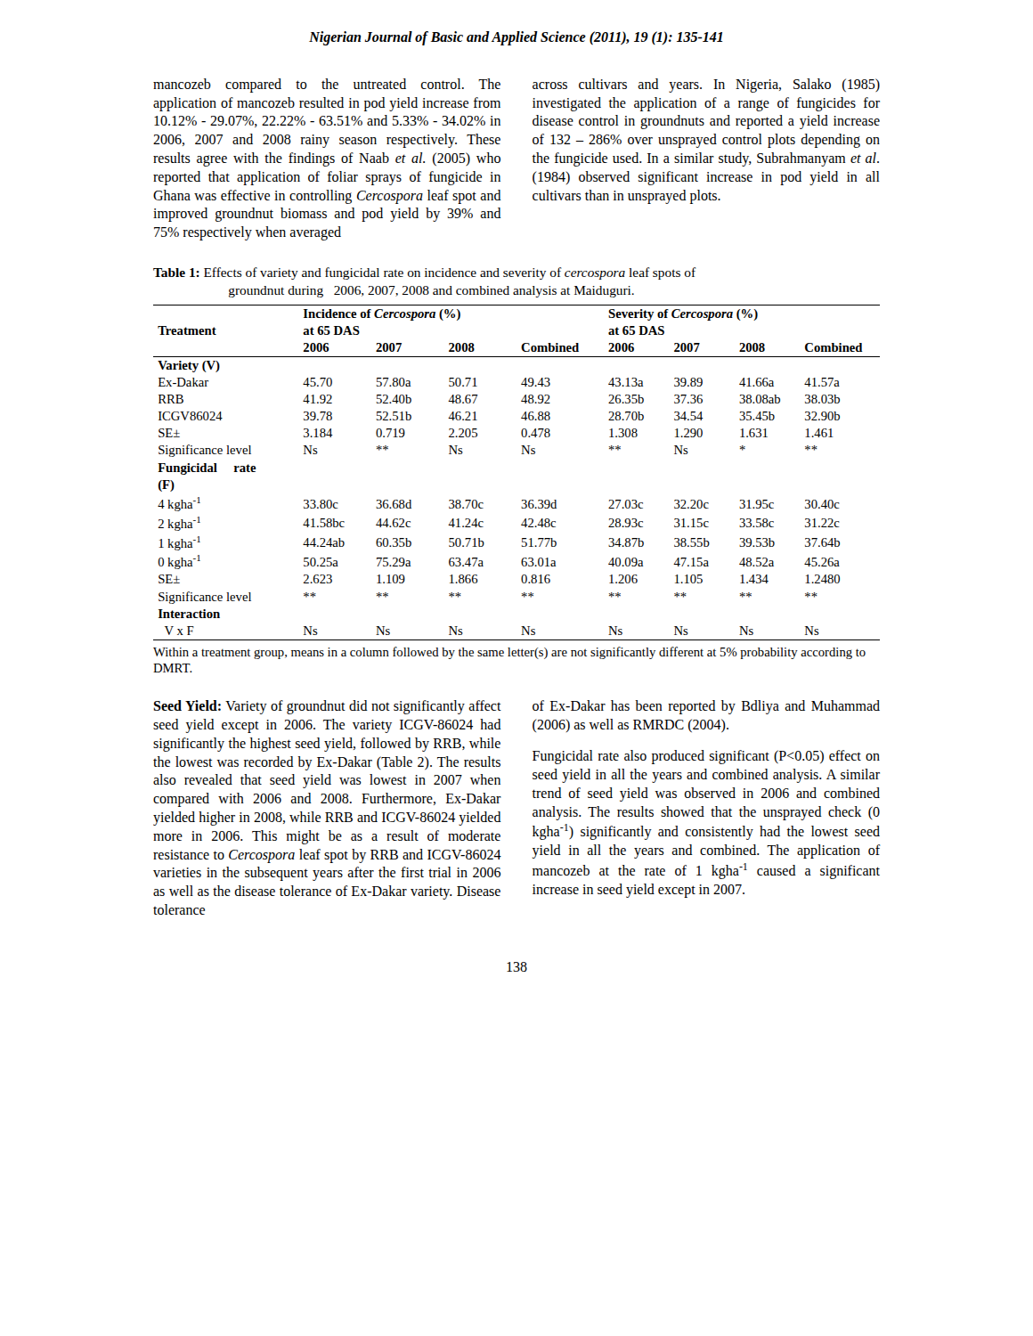Nigerian Journal of Basic and Applied Science (2011), 19 (1): 135-141
mancozeb compared to the untreated control. The application of mancozeb resulted in pod yield increase from 10.12% - 29.07%, 22.22% - 63.51% and 5.33% - 34.02% in 2006, 2007 and 2008 rainy season respectively. These results agree with the findings of Naab et al. (2005) who reported that application of foliar sprays of fungicide in Ghana was effective in controlling Cercospora leaf spot and improved groundnut biomass and pod yield by 39% and 75% respectively when averaged
across cultivars and years. In Nigeria, Salako (1985) investigated the application of a range of fungicides for disease control in groundnuts and reported a yield increase of 132 – 286% over unsprayed control plots depending on the fungicide used. In a similar study, Subrahmanyam et al. (1984) observed significant increase in pod yield in all cultivars than in unsprayed plots.
Table 1: Effects of variety and fungicidal rate on incidence and severity of cercospora leaf spots of groundnut during 2006, 2007, 2008 and combined analysis at Maiduguri.
| | Incidence of Cercospora (%) | Severity of Cercospora (%) |
| --- | --- | --- |
| Treatment | at 65 DAS | at 65 DAS |
| | 2006 | 2007 | 2008 | Combined | 2006 | 2007 | 2008 | Combined |
| Variety (V) | |
| Ex-Dakar | 45.70 | 57.80a | 50.71 | 49.43 | 43.13a | 39.89 | 41.66a | 41.57a |
| RRB | 41.92 | 52.40b | 48.67 | 48.92 | 26.35b | 37.36 | 38.08ab | 38.03b |
| ICGV86024 | 39.78 | 52.51b | 46.21 | 46.88 | 28.70b | 34.54 | 35.45b | 32.90b |
| SE± | 3.184 | 0.719 | 2.205 | 0.478 | 1.308 | 1.290 | 1.631 | 1.461 |
| Significance level | Ns | ** | Ns | Ns | ** | Ns | * | ** |
| Fungicidal rate | |
| (F) | |
| 4 kgha -1 | 33.80c | 36.68d | 38.70c | 36.39d | 27.03c | 32.20c | 31.95c | 30.40c |
| 2 kgha -1 | 41.58bc | 44.62c | 41.24c | 42.48c | 28.93c | 31.15c | 33.58c | 31.22c |
| 1 kgha -1 | 44.24ab | 60.35b | 50.71b | 51.77b | 34.87b | 38.55b | 39.53b | 37.64b |
| 0 kgha -1 | 50.25a | 75.29a | 63.47a | 63.01a | 40.09a | 47.15a | 48.52a | 45.26a |
| SE± | 2.623 | 1.109 | 1.866 | 0.816 | 1.206 | 1.105 | 1.434 | 1.2480 |
| Significance level | ** | ** | ** | ** | ** | ** | ** | ** |
| Interaction | |
| V x F | Ns | Ns | Ns | Ns | Ns | Ns | Ns | Ns |
Within a treatment group, means in a column followed by the same letter(s) are not significantly different at 5% probability according to DMRT.
Seed Yield: Variety of groundnut did not significantly affect seed yield except in 2006. The variety ICGV-86024 had significantly the highest seed yield, followed by RRB, while the lowest was recorded by Ex-Dakar (Table 2). The results also revealed that seed yield was lowest in 2007 when compared with 2006 and 2008. Furthermore, Ex-Dakar yielded higher in 2008, while RRB and ICGV-86024 yielded more in 2006. This might be as a result of moderate resistance to Cercospora leaf spot by RRB and ICGV-86024 varieties in the subsequent years after the first trial in 2006 as well as the disease tolerance of Ex-Dakar variety. Disease tolerance
of Ex-Dakar has been reported by Bdliya and Muhammad (2006) as well as RMRDC (2004).
Fungicidal rate also produced significant (P<0.05) effect on seed yield in all the years and combined analysis. A similar trend of seed yield was observed in 2006 and combined analysis. The results showed that the unsprayed check (0 kgha-1) significantly and consistently had the lowest seed yield in all the years and combined. The application of mancozeb at the rate of 1 kgha-1 caused a significant increase in seed yield except in 2007.
138